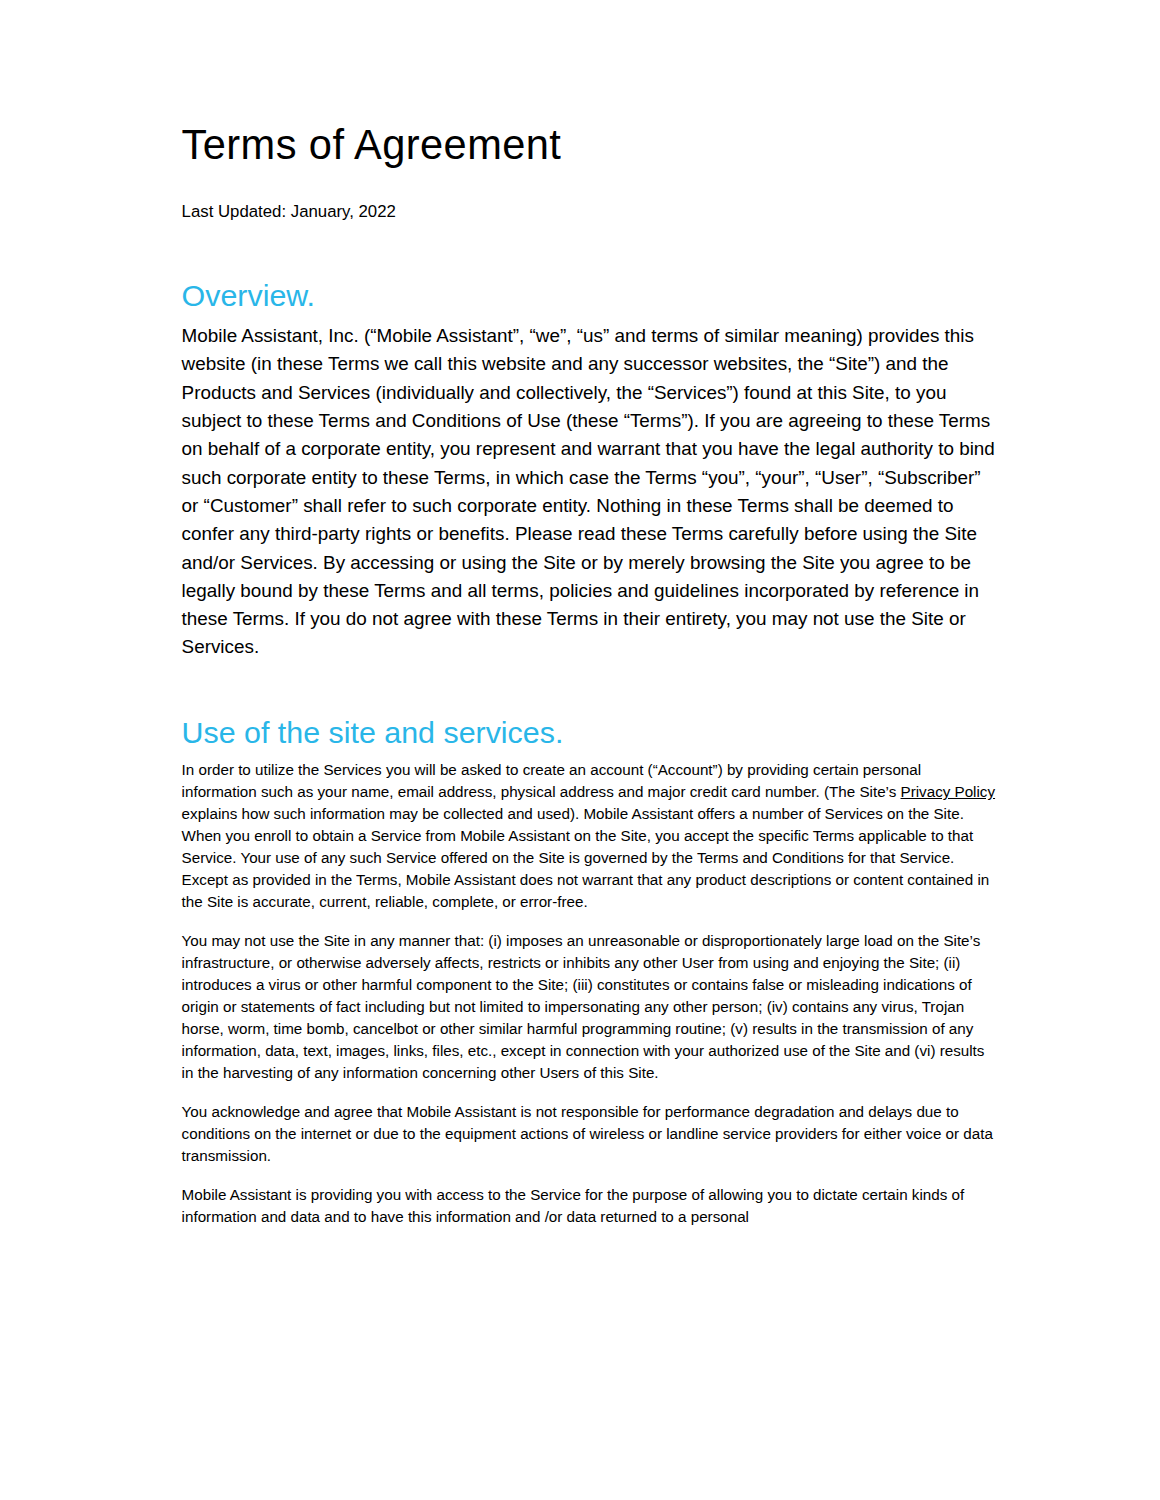Terms of Agreement
Last Updated: January, 2022
Overview.
Mobile Assistant, Inc. (“Mobile Assistant”, “we”, “us” and terms of similar meaning) provides this website (in these Terms we call this website and any successor websites, the “Site”) and the Products and Services (individually and collectively, the “Services”) found at this Site, to you subject to these Terms and Conditions of Use (these “Terms”). If you are agreeing to these Terms on behalf of a corporate entity, you represent and warrant that you have the legal authority to bind such corporate entity to these Terms, in which case the Terms “you”, “your”, “User”, “Subscriber” or “Customer” shall refer to such corporate entity. Nothing in these Terms shall be deemed to confer any third-party rights or benefits. Please read these Terms carefully before using the Site and/or Services. By accessing or using the Site or by merely browsing the Site you agree to be legally bound by these Terms and all terms, policies and guidelines incorporated by reference in these Terms. If you do not agree with these Terms in their entirety, you may not use the Site or Services.
Use of the site and services.
In order to utilize the Services you will be asked to create an account (“Account”) by providing certain personal information such as your name, email address, physical address and major credit card number. (The Site’s Privacy Policy explains how such information may be collected and used). Mobile Assistant offers a number of Services on the Site. When you enroll to obtain a Service from Mobile Assistant on the Site, you accept the specific Terms applicable to that Service. Your use of any such Service offered on the Site is governed by the Terms and Conditions for that Service. Except as provided in the Terms, Mobile Assistant does not warrant that any product descriptions or content contained in the Site is accurate, current, reliable, complete, or error-free.
You may not use the Site in any manner that: (i) imposes an unreasonable or disproportionately large load on the Site’s infrastructure, or otherwise adversely affects, restricts or inhibits any other User from using and enjoying the Site; (ii) introduces a virus or other harmful component to the Site; (iii) constitutes or contains false or misleading indications of origin or statements of fact including but not limited to impersonating any other person; (iv) contains any virus, Trojan horse, worm, time bomb, cancelbot or other similar harmful programming routine; (v) results in the transmission of any information, data, text, images, links, files, etc., except in connection with your authorized use of the Site and (vi) results in the harvesting of any information concerning other Users of this Site.
You acknowledge and agree that Mobile Assistant is not responsible for performance degradation and delays due to conditions on the internet or due to the equipment actions of wireless or landline service providers for either voice or data transmission.
Mobile Assistant is providing you with access to the Service for the purpose of allowing you to dictate certain kinds of information and data and to have this information and /or data returned to a personal